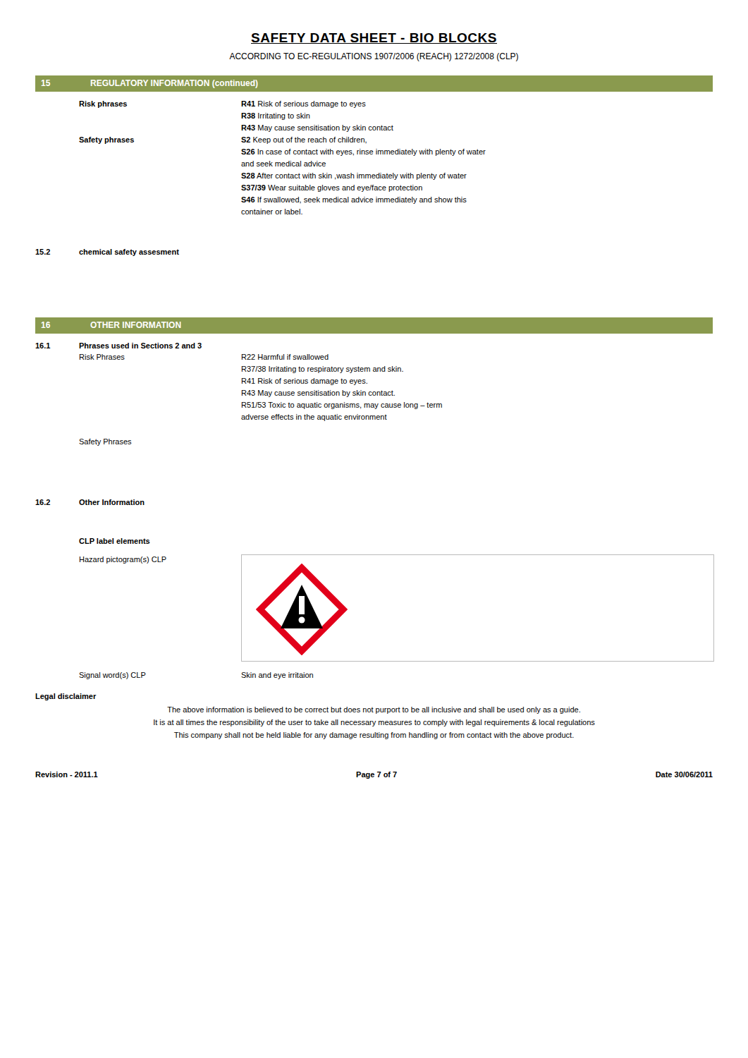SAFETY DATA SHEET - BIO BLOCKS
ACCORDING TO EC-REGULATIONS 1907/2006 (REACH) 1272/2008 (CLP)
15 REGULATORY INFORMATION (continued)
| | Risk phrases | R41 Risk of serious damage to eyes R38 Irritating to skin R43 May cause sensitisation by skin contact |
| | Safety phrases | S2 Keep out of the reach of children, S26 In case of contact with eyes, rinse immediately with plenty of water and seek medical advice S28 After contact with skin ,wash immediately with plenty of water S37/39 Wear suitable gloves and eye/face protection S46 If swallowed, seek medical advice immediately and show this container or label. |
| 15.2 | chemical safety assesment | |
16 OTHER INFORMATION
| 16.1 | Phrases used in Sections 2 and 3 |
| | Risk Phrases | R22 Harmful if swallowed R37/38 Irritating to respiratory system and skin. R41 Risk of serious damage to eyes. R43 May cause sensitisation by skin contact. R51/53 Toxic to aquatic organisms, may cause long – term adverse effects in the aquatic environment |
| | Safety Phrases | |
| 16.2 | Other Information | |
| | CLP label elements |
| | Hazard pictogram(s) CLP | |
| | Signal word(s) CLP | Skin and eye irritaion |
Legal disclaimer
The above information is believed to be correct but does not purport to be all inclusive and shall be used only as a guide.
It is at all times the responsibility of the user to take all necessary measures to comply with legal requirements & local regulations
This company shall not be held liable for any damage resulting from handling or from contact with the above product.
Revision - 2011.1 Page 7 of 7 Date 30/06/2011